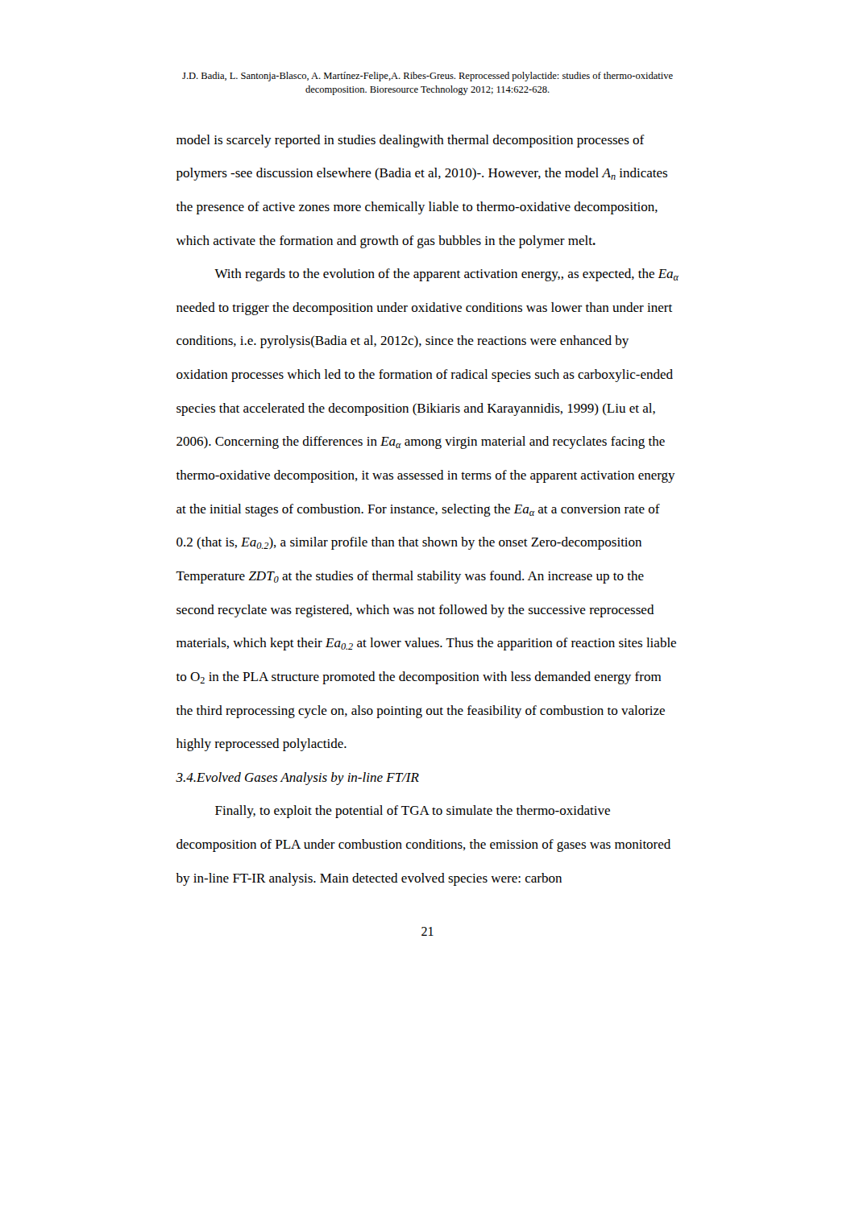J.D. Badia, L. Santonja-Blasco, A. Martínez-Felipe,A. Ribes-Greus. Reprocessed polylactide: studies of thermo-oxidative decomposition. Bioresource Technology 2012; 114:622-628.
model is scarcely reported in studies dealingwith thermal decomposition processes of polymers -see discussion elsewhere (Badia et al, 2010)-. However, the model An indicates the presence of active zones more chemically liable to thermo-oxidative decomposition, which activate the formation and growth of gas bubbles in the polymer melt.
With regards to the evolution of the apparent activation energy,, as expected, the Eaα needed to trigger the decomposition under oxidative conditions was lower than under inert conditions, i.e. pyrolysis(Badia et al, 2012c), since the reactions were enhanced by oxidation processes which led to the formation of radical species such as carboxylic-ended species that accelerated the decomposition (Bikiaris and Karayannidis, 1999) (Liu et al, 2006). Concerning the differences in Eaα among virgin material and recyclates facing the thermo-oxidative decomposition, it was assessed in terms of the apparent activation energy at the initial stages of combustion. For instance, selecting the Eaα at a conversion rate of 0.2 (that is, Ea0.2), a similar profile than that shown by the onset Zero-decomposition Temperature ZDT0 at the studies of thermal stability was found. An increase up to the second recyclate was registered, which was not followed by the successive reprocessed materials, which kept their Ea0.2 at lower values. Thus the apparition of reaction sites liable to O2 in the PLA structure promoted the decomposition with less demanded energy from the third reprocessing cycle on, also pointing out the feasibility of combustion to valorize highly reprocessed polylactide.
3.4.Evolved Gases Analysis by in-line FT/IR
Finally, to exploit the potential of TGA to simulate the thermo-oxidative decomposition of PLA under combustion conditions, the emission of gases was monitored by in-line FT-IR analysis. Main detected evolved species were: carbon
21